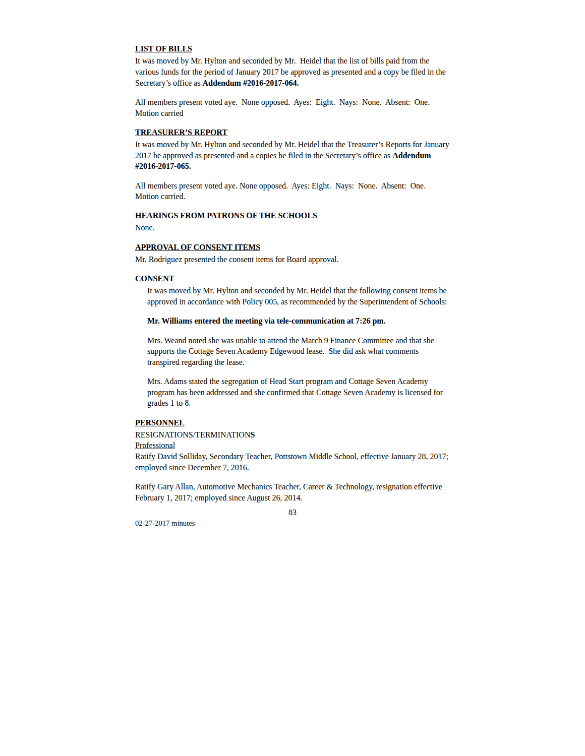LIST OF BILLS
It was moved by Mr. Hylton and seconded by Mr. Heidel that the list of bills paid from the various funds for the period of January 2017 be approved as presented and a copy be filed in the Secretary’s office as Addendum #2016-2017-064.
All members present voted aye. None opposed. Ayes: Eight. Nays: None. Absent: One.
Motion carried
TREASURER’S REPORT
It was moved by Mr. Hylton and seconded by Mr. Heidel that the Treasurer’s Reports for January 2017 be approved as presented and a copies be filed in the Secretary’s office as Addendum #2016-2017-065.
All members present voted aye. None opposed. Ayes: Eight. Nays: None. Absent: One.
Motion carried.
HEARINGS FROM PATRONS OF THE SCHOOLS
None.
APPROVAL OF CONSENT ITEMS
Mr. Rodriguez presented the consent items for Board approval.
CONSENT
It was moved by Mr. Hylton and seconded by Mr. Heidel that the following consent items be approved in accordance with Policy 005, as recommended by the Superintendent of Schools:
Mr. Williams entered the meeting via tele-communication at 7:26 pm.
Mrs. Weand noted she was unable to attend the March 9 Finance Committee and that she supports the Cottage Seven Academy Edgewood lease. She did ask what comments transpired regarding the lease.
Mrs. Adams stated the segregation of Head Start program and Cottage Seven Academy program has been addressed and she confirmed that Cottage Seven Academy is licensed for grades 1 to 8.
PERSONNEL
RESIGNATIONS/TERMINATIONS
Professional
Ratify David Solliday, Secondary Teacher, Pottstown Middle School, effective January 28, 2017; employed since December 7, 2016.
Ratify Gary Allan, Automotive Mechanics Teacher, Career & Technology, resignation effective February 1, 2017; employed since August 26, 2014.
83
02-27-2017 minutes